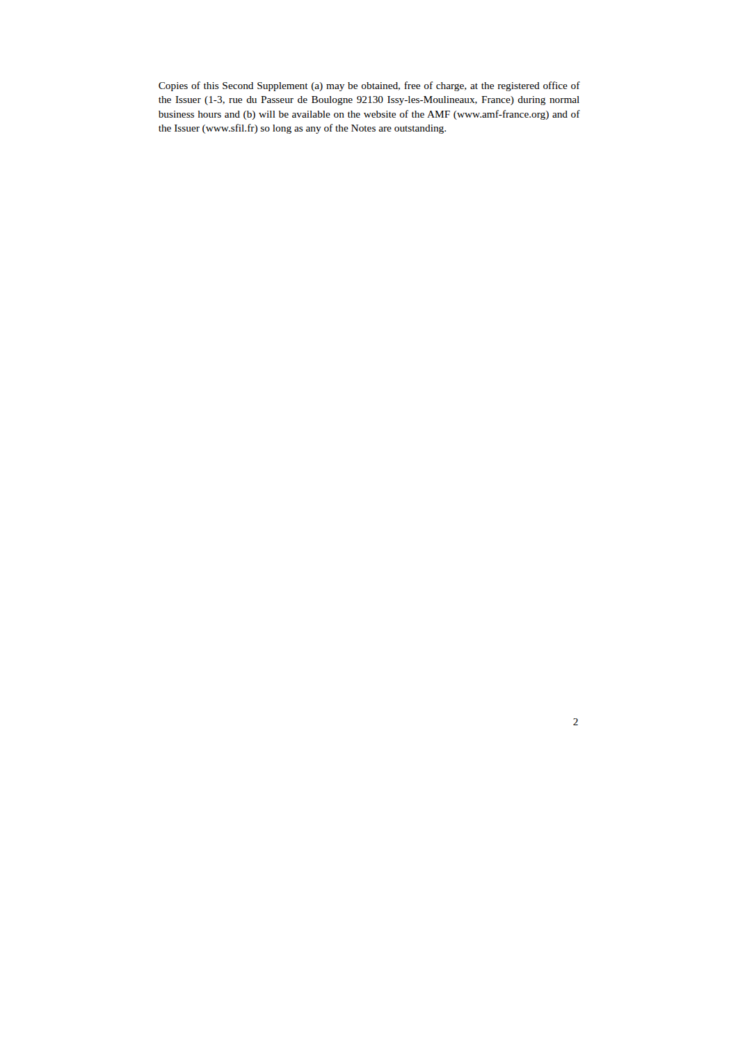Copies of this Second Supplement (a) may be obtained, free of charge, at the registered office of the Issuer (1-3, rue du Passeur de Boulogne 92130 Issy-les-Moulineaux, France) during normal business hours and (b) will be available on the website of the AMF (www.amf-france.org) and of the Issuer (www.sfil.fr) so long as any of the Notes are outstanding.
2